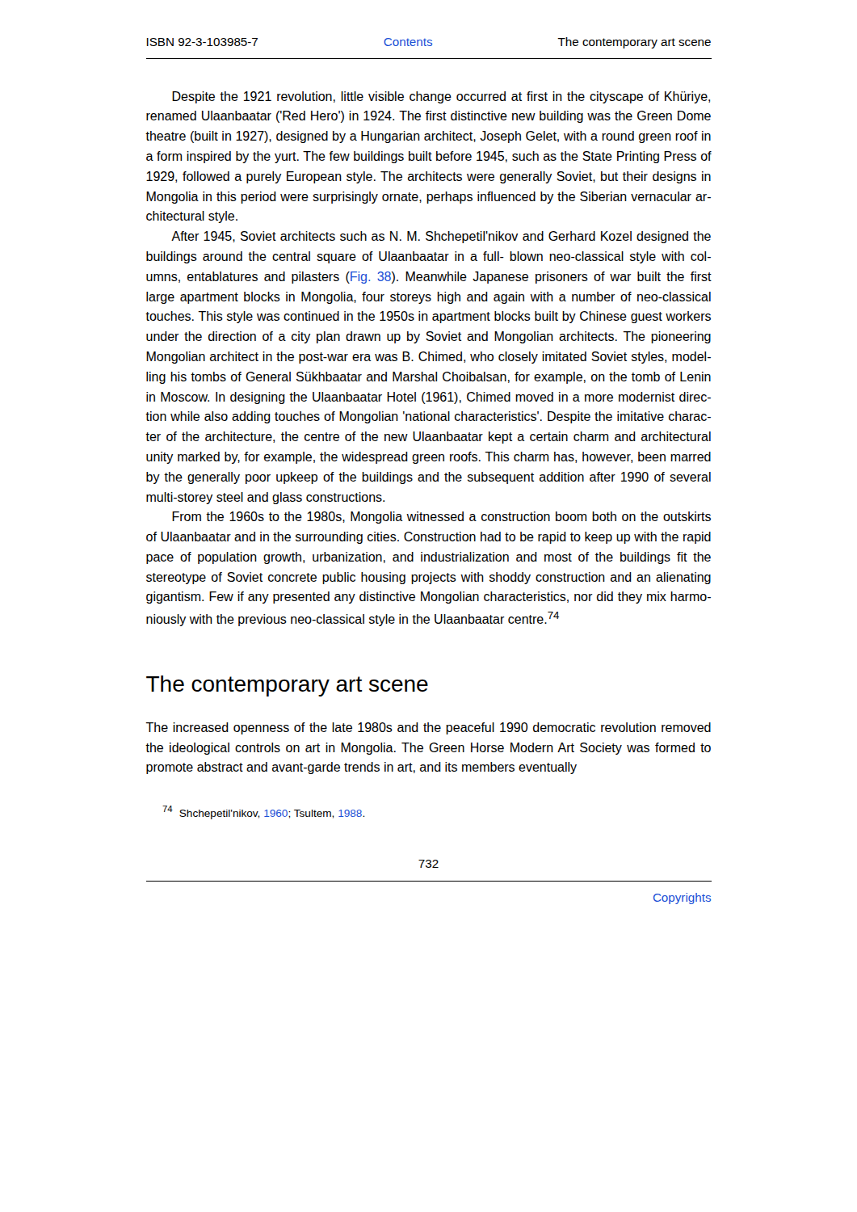ISBN 92-3-103985-7 Contents The contemporary art scene
Despite the 1921 revolution, little visible change occurred at first in the cityscape of Khüriye, renamed Ulaanbaatar ('Red Hero') in 1924. The first distinctive new building was the Green Dome theatre (built in 1927), designed by a Hungarian architect, Joseph Gelet, with a round green roof in a form inspired by the yurt. The few buildings built before 1945, such as the State Printing Press of 1929, followed a purely European style. The architects were generally Soviet, but their designs in Mongolia in this period were surprisingly ornate, perhaps influenced by the Siberian vernacular architectural style.
After 1945, Soviet architects such as N. M. Shchepetil'nikov and Gerhard Kozel designed the buildings around the central square of Ulaanbaatar in a full- blown neo-classical style with columns, entablatures and pilasters (Fig. 38). Meanwhile Japanese prisoners of war built the first large apartment blocks in Mongolia, four storeys high and again with a number of neo-classical touches. This style was continued in the 1950s in apartment blocks built by Chinese guest workers under the direction of a city plan drawn up by Soviet and Mongolian architects. The pioneering Mongolian architect in the post-war era was B. Chimed, who closely imitated Soviet styles, modelling his tombs of General Sükhbaatar and Marshal Choibalsan, for example, on the tomb of Lenin in Moscow. In designing the Ulaanbaatar Hotel (1961), Chimed moved in a more modernist direction while also adding touches of Mongolian 'national characteristics'. Despite the imitative character of the architecture, the centre of the new Ulaanbaatar kept a certain charm and architectural unity marked by, for example, the widespread green roofs. This charm has, however, been marred by the generally poor upkeep of the buildings and the subsequent addition after 1990 of several multi-storey steel and glass constructions.
From the 1960s to the 1980s, Mongolia witnessed a construction boom both on the outskirts of Ulaanbaatar and in the surrounding cities. Construction had to be rapid to keep up with the rapid pace of population growth, urbanization, and industrialization and most of the buildings fit the stereotype of Soviet concrete public housing projects with shoddy construction and an alienating gigantism. Few if any presented any distinctive Mongolian characteristics, nor did they mix harmoniously with the previous neo-classical style in the Ulaanbaatar centre.74
The contemporary art scene
The increased openness of the late 1980s and the peaceful 1990 democratic revolution removed the ideological controls on art in Mongolia. The Green Horse Modern Art Society was formed to promote abstract and avant-garde trends in art, and its members eventually
74 Shchepetil'nikov, 1960; Tsultem, 1988.
732
Copyrights